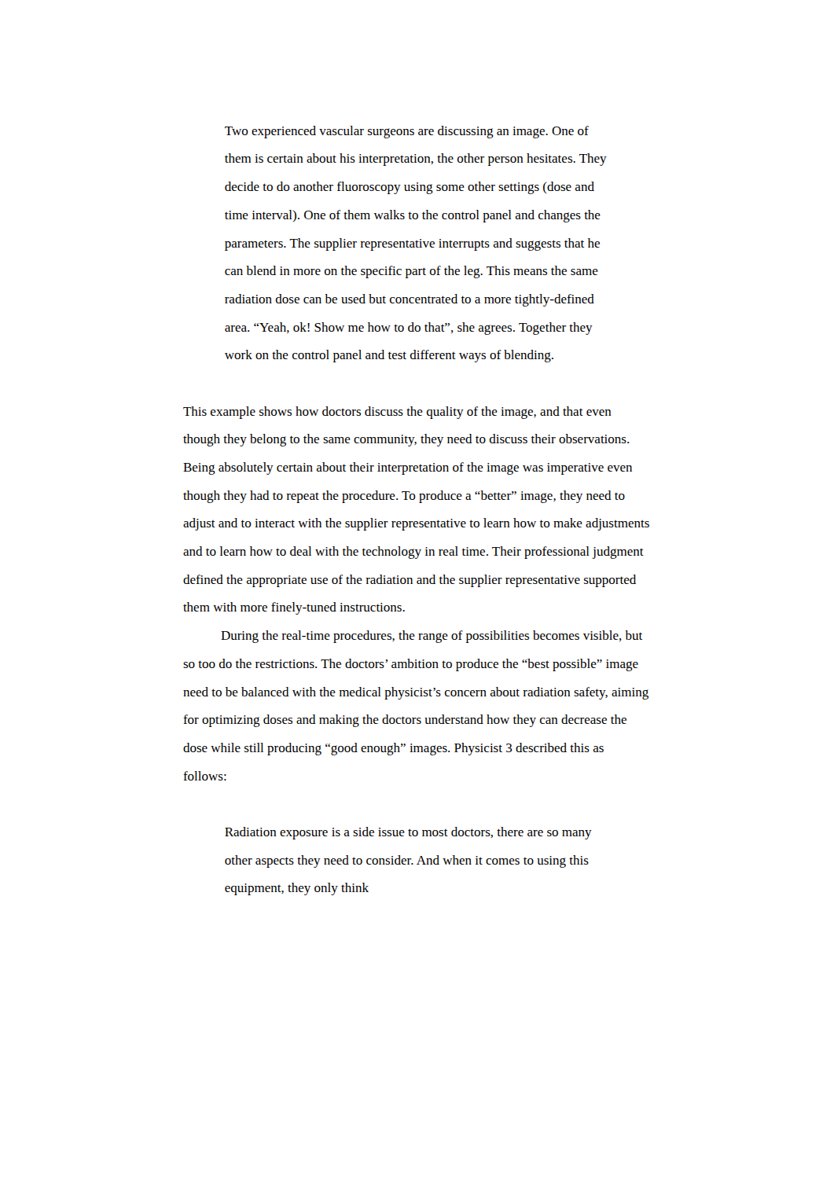Two experienced vascular surgeons are discussing an image. One of them is certain about his interpretation, the other person hesitates. They decide to do another fluoroscopy using some other settings (dose and time interval). One of them walks to the control panel and changes the parameters. The supplier representative interrupts and suggests that he can blend in more on the specific part of the leg. This means the same radiation dose can be used but concentrated to a more tightly-defined area. “Yeah, ok! Show me how to do that”, she agrees. Together they work on the control panel and test different ways of blending.
This example shows how doctors discuss the quality of the image, and that even though they belong to the same community, they need to discuss their observations. Being absolutely certain about their interpretation of the image was imperative even though they had to repeat the procedure. To produce a “better” image, they need to adjust and to interact with the supplier representative to learn how to make adjustments and to learn how to deal with the technology in real time. Their professional judgment defined the appropriate use of the radiation and the supplier representative supported them with more finely-tuned instructions.
During the real-time procedures, the range of possibilities becomes visible, but so too do the restrictions. The doctors’ ambition to produce the “best possible” image need to be balanced with the medical physicist’s concern about radiation safety, aiming for optimizing doses and making the doctors understand how they can decrease the dose while still producing “good enough” images. Physicist 3 described this as follows:
Radiation exposure is a side issue to most doctors, there are so many other aspects they need to consider. And when it comes to using this equipment, they only think